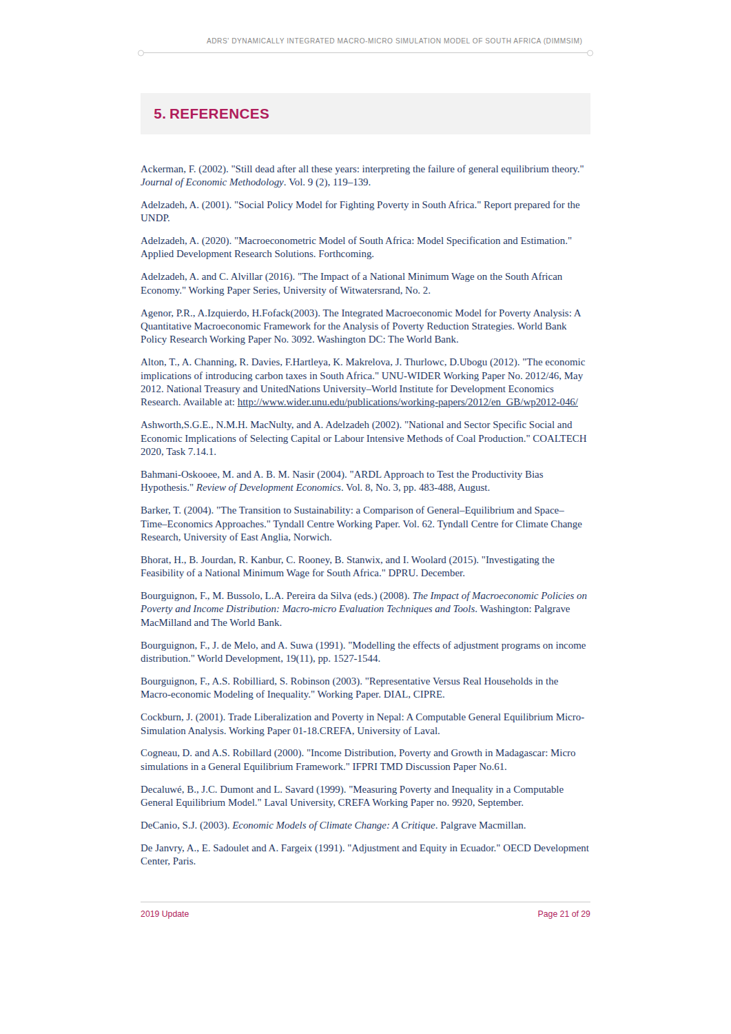ADRS' Dynamically Integrated Macro-Micro Simulation Model of South Africa (DIMMSIM)
5. REFERENCES
Ackerman, F. (2002). "Still dead after all these years: interpreting the failure of general equilibrium theory." Journal of Economic Methodology. Vol. 9 (2), 119–139.
Adelzadeh, A. (2001). "Social Policy Model for Fighting Poverty in South Africa." Report prepared for the UNDP.
Adelzadeh, A. (2020). "Macroeconometric Model of South Africa: Model Specification and Estimation." Applied Development Research Solutions. Forthcoming.
Adelzadeh, A. and C. Alvillar (2016). "The Impact of a National Minimum Wage on the South African Economy." Working Paper Series, University of Witwatersrand, No. 2.
Agenor, P.R., A.Izquierdo, H.Fofack(2003). The Integrated Macroeconomic Model for Poverty Analysis: A Quantitative Macroeconomic Framework for the Analysis of Poverty Reduction Strategies. World Bank Policy Research Working Paper No. 3092. Washington DC: The World Bank.
Alton, T., A. Channing, R. Davies, F.Hartleya, K. Makrelova, J. Thurlowc, D.Ubogu (2012). "The economic implications of introducing carbon taxes in South Africa." UNU-WIDER Working Paper No. 2012/46, May 2012. National Treasury and UnitedNations University–World Institute for Development Economics Research. Available at: http://www.wider.unu.edu/publications/working-papers/2012/en_GB/wp2012-046/
Ashworth,S.G.E., N.M.H. MacNulty, and A. Adelzadeh (2002). "National and Sector Specific Social and Economic Implications of Selecting Capital or Labour Intensive Methods of Coal Production." COALTECH 2020, Task 7.14.1.
Bahmani-Oskooee, M. and A. B. M. Nasir (2004). "ARDL Approach to Test the Productivity Bias Hypothesis." Review of Development Economics. Vol. 8, No. 3, pp. 483-488, August.
Barker, T. (2004). "The Transition to Sustainability: a Comparison of General–Equilibrium and Space–Time–Economics Approaches." Tyndall Centre Working Paper. Vol. 62. Tyndall Centre for Climate Change Research, University of East Anglia, Norwich.
Bhorat, H., B. Jourdan, R. Kanbur, C. Rooney, B. Stanwix, and I. Woolard (2015). "Investigating the Feasibility of a National Minimum Wage for South Africa." DPRU. December.
Bourguignon, F., M. Bussolo, L.A. Pereira da Silva (eds.) (2008). The Impact of Macroeconomic Policies on Poverty and Income Distribution: Macro-micro Evaluation Techniques and Tools. Washington: Palgrave MacMilland and The World Bank.
Bourguignon, F., J. de Melo, and A. Suwa (1991). "Modelling the effects of adjustment programs on income distribution." World Development, 19(11), pp. 1527-1544.
Bourguignon, F., A.S. Robilliard, S. Robinson (2003). "Representative Versus Real Households in the Macro-economic Modeling of Inequality." Working Paper. DIAL, CIPRE.
Cockburn, J. (2001). Trade Liberalization and Poverty in Nepal: A Computable General Equilibrium Micro-Simulation Analysis. Working Paper 01-18.CREFA, University of Laval.
Cogneau, D. and A.S. Robillard (2000). "Income Distribution, Poverty and Growth in Madagascar: Micro simulations in a General Equilibrium Framework." IFPRI TMD Discussion Paper No.61.
Decaluwé, B., J.C. Dumont and L. Savard (1999). "Measuring Poverty and Inequality in a Computable General Equilibrium Model." Laval University, CREFA Working Paper no. 9920, September.
DeCanio, S.J. (2003). Economic Models of Climate Change: A Critique. Palgrave Macmillan.
De Janvry, A., E. Sadoulet and A. Fargeix (1991). "Adjustment and Equity in Ecuador." OECD Development Center, Paris.
2019 Update
Page 21 of 29